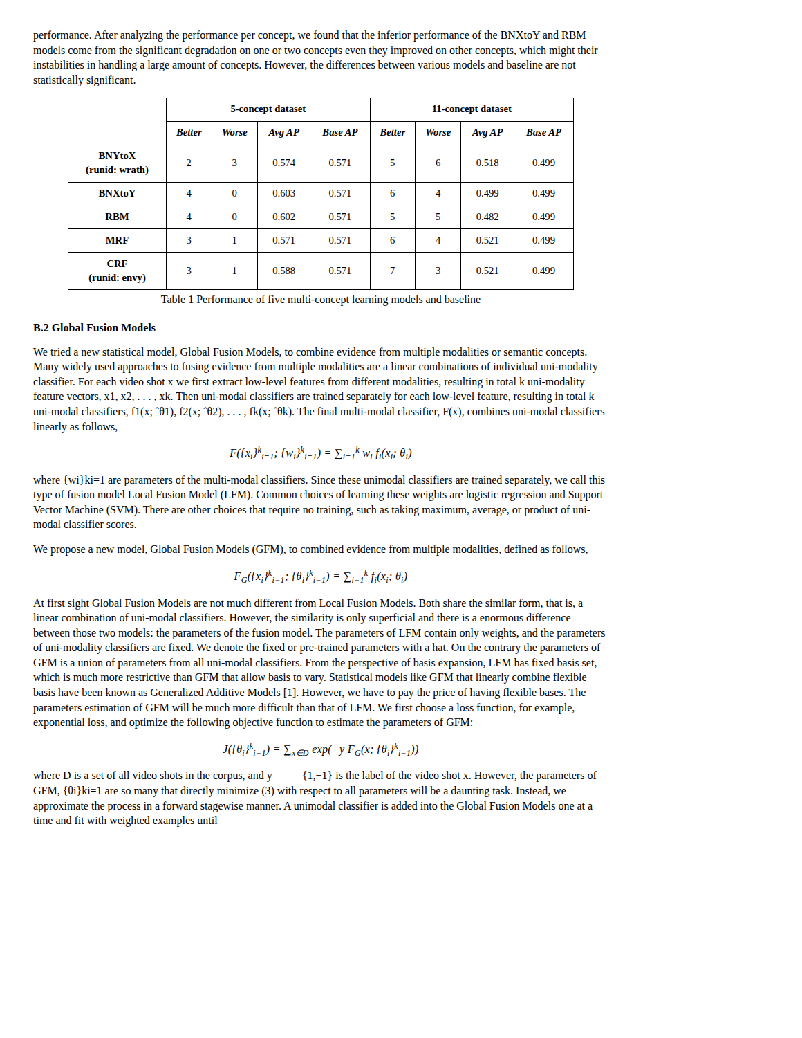performance. After analyzing the performance per concept, we found that the inferior performance of the BNXtoY and RBM models come from the significant degradation on one or two concepts even they improved on other concepts, which might their instabilities in handling a large amount of concepts. However, the differences between various models and baseline are not statistically significant.
| | 5-concept dataset | 11-concept dataset |
| --- | --- | --- |
| | Better | Worse | Avg AP | Base AP | Better | Worse | Avg AP | Base AP |
| BNYtoX (runid: wrath) | 2 | 3 | 0.574 | 0.571 | 5 | 6 | 0.518 | 0.499 |
| BNXtoY | 4 | 0 | 0.603 | 0.571 | 6 | 4 | 0.499 | 0.499 |
| RBM | 4 | 0 | 0.602 | 0.571 | 5 | 5 | 0.482 | 0.499 |
| MRF | 3 | 1 | 0.571 | 0.571 | 6 | 4 | 0.521 | 0.499 |
| CRF (runid: envy) | 3 | 1 | 0.588 | 0.571 | 7 | 3 | 0.521 | 0.499 |
Table 1 Performance of five multi-concept learning models and baseline
B.2 Global Fusion Models
We tried a new statistical model, Global Fusion Models, to combine evidence from multiple modalities or semantic concepts. Many widely used approaches to fusing evidence from multiple modalities are a linear combinations of individual uni-modality classifier. For each video shot x we first extract low-level features from different modalities, resulting in total k uni-modality feature vectors, x1, x2, . . . , xk. Then uni-modal classifiers are trained separately for each low-level feature, resulting in total k uni-modal classifiers, f1(x; ˆθ1), f2(x; ˆθ2), . . . , fk(x; ˆθk). The final multi-modal classifier, F(x), combines uni-modal classifiers linearly as follows,
F({xi}ki=1; {wi}ki=1) = ∑i=1k wi fi(xi; θi)
where {wi}ki=1 are parameters of the multi-modal classifiers. Since these unimodal classifiers are trained separately, we call this type of fusion model Local Fusion Model (LFM). Common choices of learning these weights are logistic regression and Support Vector Machine (SVM). There are other choices that require no training, such as taking maximum, average, or product of uni-modal classifier scores.
We propose a new model, Global Fusion Models (GFM), to combined evidence from multiple modalities, defined as follows,
FG({xi}ki=1; {θi}ki=1) = ∑i=1k fi(xi; θi)
At first sight Global Fusion Models are not much different from Local Fusion Models. Both share the similar form, that is, a linear combination of uni-modal classifiers. However, the similarity is only superficial and there is a enormous difference between those two models: the parameters of the fusion model. The parameters of LFM contain only weights, and the parameters of uni-modality classifiers are fixed. We denote the fixed or pre-trained parameters with a hat. On the contrary the parameters of GFM is a union of parameters from all uni-modal classifiers. From the perspective of basis expansion, LFM has fixed basis set, which is much more restrictive than GFM that allow basis to vary. Statistical models like GFM that linearly combine flexible basis have been known as Generalized Additive Models [1]. However, we have to pay the price of having flexible bases. The parameters estimation of GFM will be much more difficult than that of LFM. We first choose a loss function, for example, exponential loss, and optimize the following objective function to estimate the parameters of GFM:
J({θi}ki=1) = ∑x∈D exp(−y FG(x; {θi}ki=1))
where D is a set of all video shots in the corpus, and y {1,−1} is the label of the video shot x. However, the parameters of GFM, {θi}ki=1 are so many that directly minimize (3) with respect to all parameters will be a daunting task. Instead, we approximate the process in a forward stagewise manner. A unimodal classifier is added into the Global Fusion Models one at a time and fit with weighted examples until